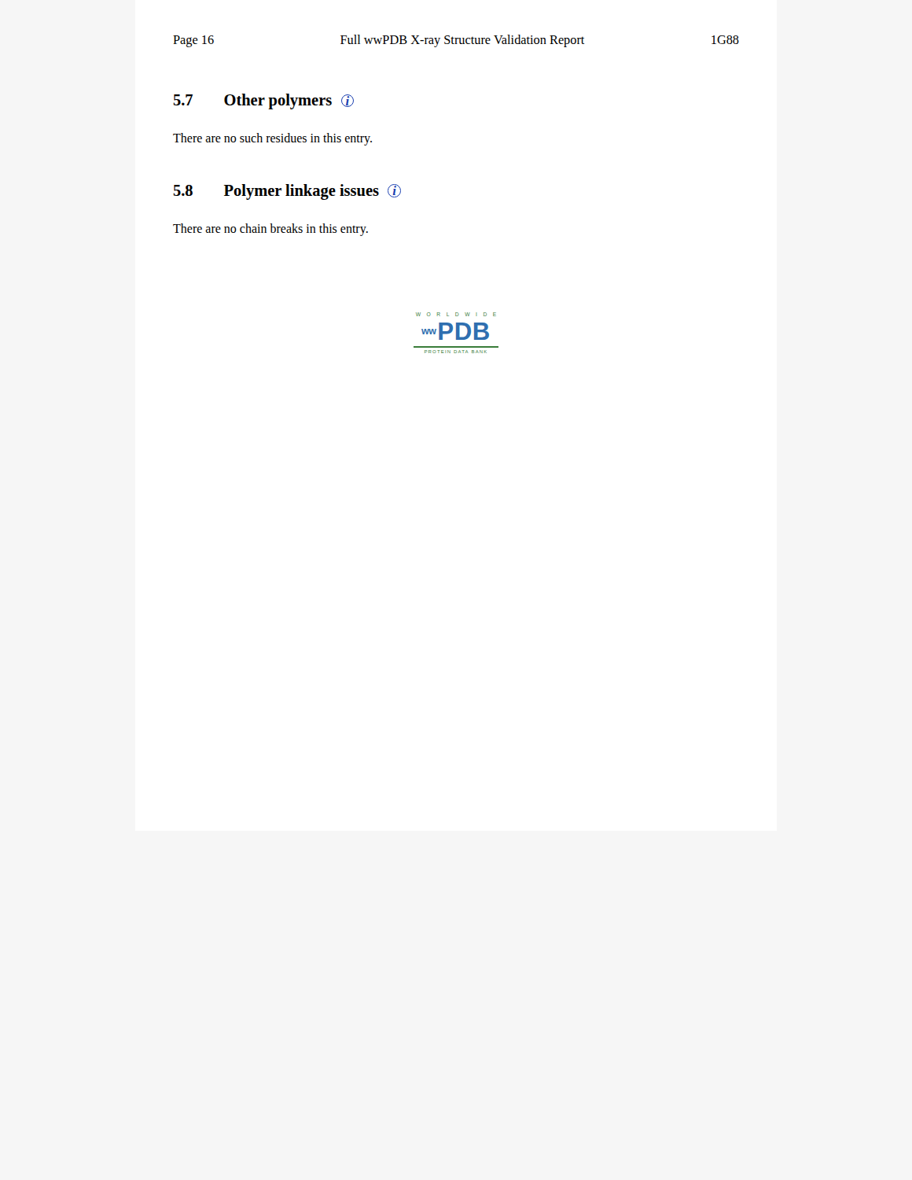Page 16
Full wwPDB X-ray Structure Validation Report
1G88
5.7 Other polymers i
There are no such residues in this entry.
5.8 Polymer linkage issues i
There are no chain breaks in this entry.
W O R L D W I D E
ww PDB
PROTEIN DATA BANK